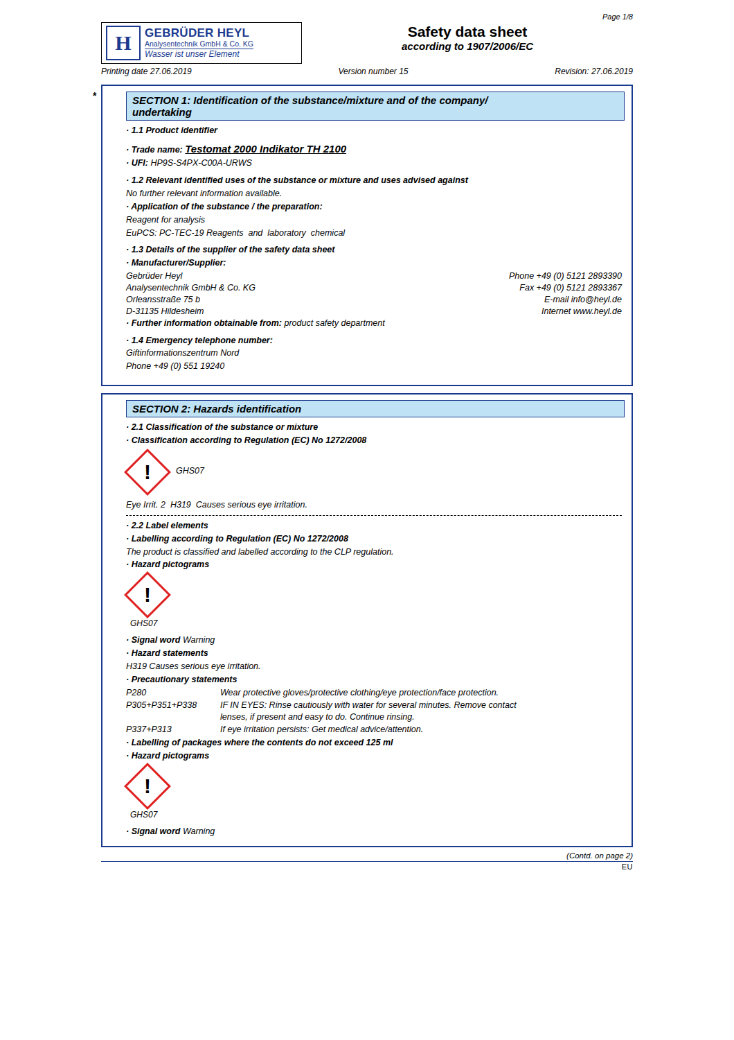Page 1/8
H
GEBRÜDER HEYL
Analysentechnik GmbH & Co. KG
Wasser ist unser Element
Safety data sheet
according to 1907/2006/EC
Printing date 27.06.2019
Version number 15
Revision: 27.06.2019
*
SECTION 1: Identification of the substance/mixture and of the company/
undertaking
1.1 Product identifier
Trade name: Testomat 2000 Indikator TH 2100
UFI: HP9S-S4PX-C00A-URWS
1.2 Relevant identified uses of the substance or mixture and uses advised against
No further relevant information available.
Application of the substance / the preparation:
Reagent for analysis
EuPCS: PC-TEC-19 Reagents and laboratory chemical
1.3 Details of the supplier of the safety data sheet
Manufacturer/Supplier:
| Gebrüder Heyl | Phone +49 (0) 5121 2893390 |
| Analysentechnik GmbH & Co. KG | Fax +49 (0) 5121 2893367 |
| Orleansstraße 75 b | E-mail info@heyl.de |
| D-31135 Hildesheim | Internet www.heyl.de |
Further information obtainable from: product safety department
1.4 Emergency telephone number:
Giftinformationszentrum Nord
Phone +49 (0) 551 19240
SECTION 2: Hazards identification
2.1 Classification of the substance or mixture
Classification according to Regulation (EC) No 1272/2008
!
GHS07
Eye Irrit. 2 H319 Causes serious eye irritation.
2.2 Label elements
Labelling according to Regulation (EC) No 1272/2008
The product is classified and labelled according to the CLP regulation.
Hazard pictograms
!
GHS07
Signal word Warning
Hazard statements
H319 Causes serious eye irritation.
Precautionary statements
P280
Wear protective gloves/protective clothing/eye protection/face protection.
P305+P351+P338
IF IN EYES: Rinse cautiously with water for several minutes. Remove contact
lenses, if present and easy to do. Continue rinsing.
P337+P313
If eye irritation persists: Get medical advice/attention.
Labelling of packages where the contents do not exceed 125 ml
Hazard pictograms
!
GHS07
Signal word Warning
(Contd. on page 2)
EU